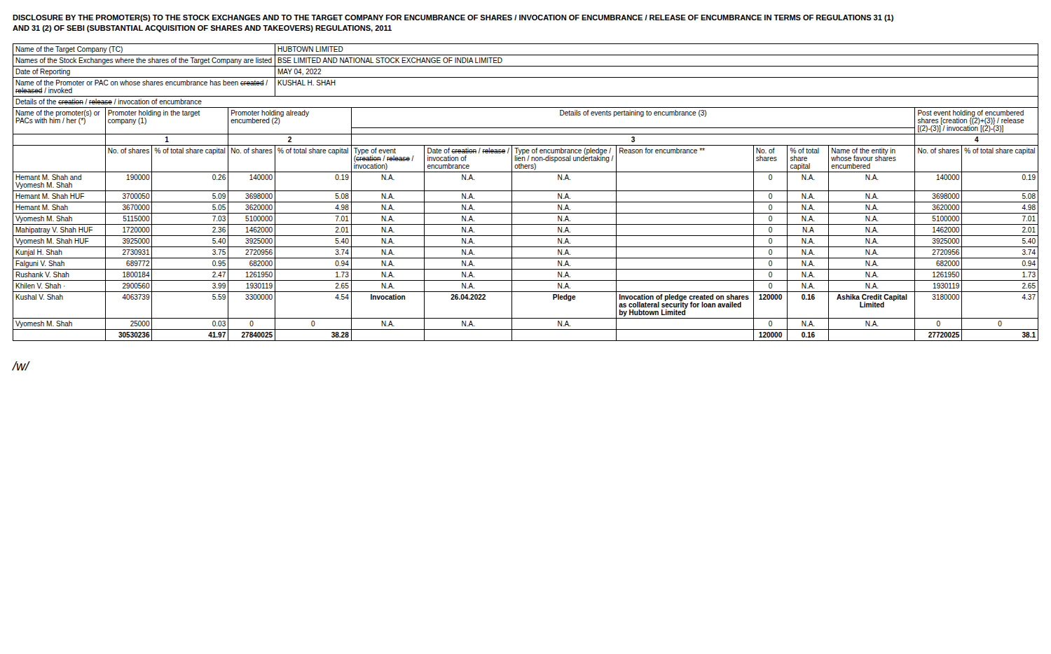Disclosure by the Promoter(s) to the Stock Exchanges and to the Target Company for Encumbrance of Shares / Invocation of Encumbrance / Release of Encumbrance in Terms of Regulations 31 (1)
and 31 (2) of SEBI (Substantial Acquisition of Shares and Takeovers) Regulations, 2011
| Name of the Target Company (TC) | HUBTOWN LIMITED |
| Names of the Stock Exchanges where the shares of the Target Company are listed | BSE LIMITED AND NATIONAL STOCK EXCHANGE OF INDIA LIMITED |
| Date of Reporting | MAY 04, 2022 |
| Name of the Promoter or PAC on whose shares encumbrance has been created / released / invoked | KUSHAL H. SHAH |
| Details of the creation / release / invocation of encumbrance |
| Name of the promoter(s) or PACs with him / her (*) | Promoter holding in the target company (1) | Promoter holding already encumbered (2) | Details of events pertaining to encumbrance (3) | Post event holding of encumbered shares [creation {(2)+(3)} / release [(2)-(3)] / invocation [(2)-(3)] |
| | 1 | 2 | 3 | 4 |
| | No. of shares | % of total share capital | No. of shares | % of total share capital | Type of event ( creation / release / invocation) | Date of creation / release / invocation of encumbrance | Type of encumbrance (pledge / lien / non-disposal undertaking / others) | Reason for encumbrance ** | No. of shares | % of total share capital | Name of the entity in whose favour shares encumbered | No. of shares | % of total share capital |
| Hemant M. Shah and Vyomesh M. Shah | 190000 | 0.26 | 140000 | 0.19 | N.A. | N.A. | N.A. | | 0 | N.A. | N.A. | 140000 | 0.19 |
| Hemant M. Shah HUF | 3700050 | 5.09 | 3698000 | 5.08 | N.A. | N.A. | N.A. | | 0 | N.A. | N.A. | 3698000 | 5.08 |
| Hemant M. Shah | 3670000 | 5.05 | 3620000 | 4.98 | N.A. | N.A. | N.A. | | 0 | N.A. | N.A. | 3620000 | 4.98 |
| Vyomesh M. Shah | 5115000 | 7.03 | 5100000 | 7.01 | N.A. | N.A. | N.A. | | 0 | N.A. | N.A. | 5100000 | 7.01 |
| Mahipatray V. Shah HUF | 1720000 | 2.36 | 1462000 | 2.01 | N.A. | N.A. | N.A. | | 0 | N.A | N.A. | 1462000 | 2.01 |
| Vyomesh M. Shah HUF | 3925000 | 5.40 | 3925000 | 5.40 | N.A. | N.A. | N.A. | | 0 | N.A. | N.A. | 3925000 | 5.40 |
| Kunjal H. Shah | 2730931 | 3.75 | 2720956 | 3.74 | N.A. | N.A. | N.A. | | 0 | N.A. | N.A. | 2720956 | 3.74 |
| Falguni V. Shah | 689772 | 0.95 | 682000 | 0.94 | N.A. | N.A. | N.A. | | 0 | N.A. | N.A. | 682000 | 0.94 |
| Rushank V. Shah | 1800184 | 2.47 | 1261950 | 1.73 | N.A. | N.A. | N.A. | | 0 | N.A. | N.A. | 1261950 | 1.73 |
| Khilen V. Shah · | 2900560 | 3.99 | 1930119 | 2.65 | N.A. | N.A. | N.A. | | 0 | N.A. | N.A. | 1930119 | 2.65 |
| Kushal V. Shah | 4063739 | 5.59 | 3300000 | 4.54 | Invocation | 26.04.2022 | Pledge | Invocation of pledge created on shares as collateral security for loan availed by Hubtown Limited | 120000 | 0.16 | Ashika Credit Capital Limited | 3180000 | 4.37 |
| Vyomesh M. Shah | 25000 | 0.03 | 0 | 0 | N.A. | N.A. | N.A. | | 0 | N.A. | N.A. | 0 | 0 |
| | 30530236 | 41.97 | 27840025 | 38.28 | | | | | 120000 | 0.16 | | 27720025 | 38.1 |
/w/